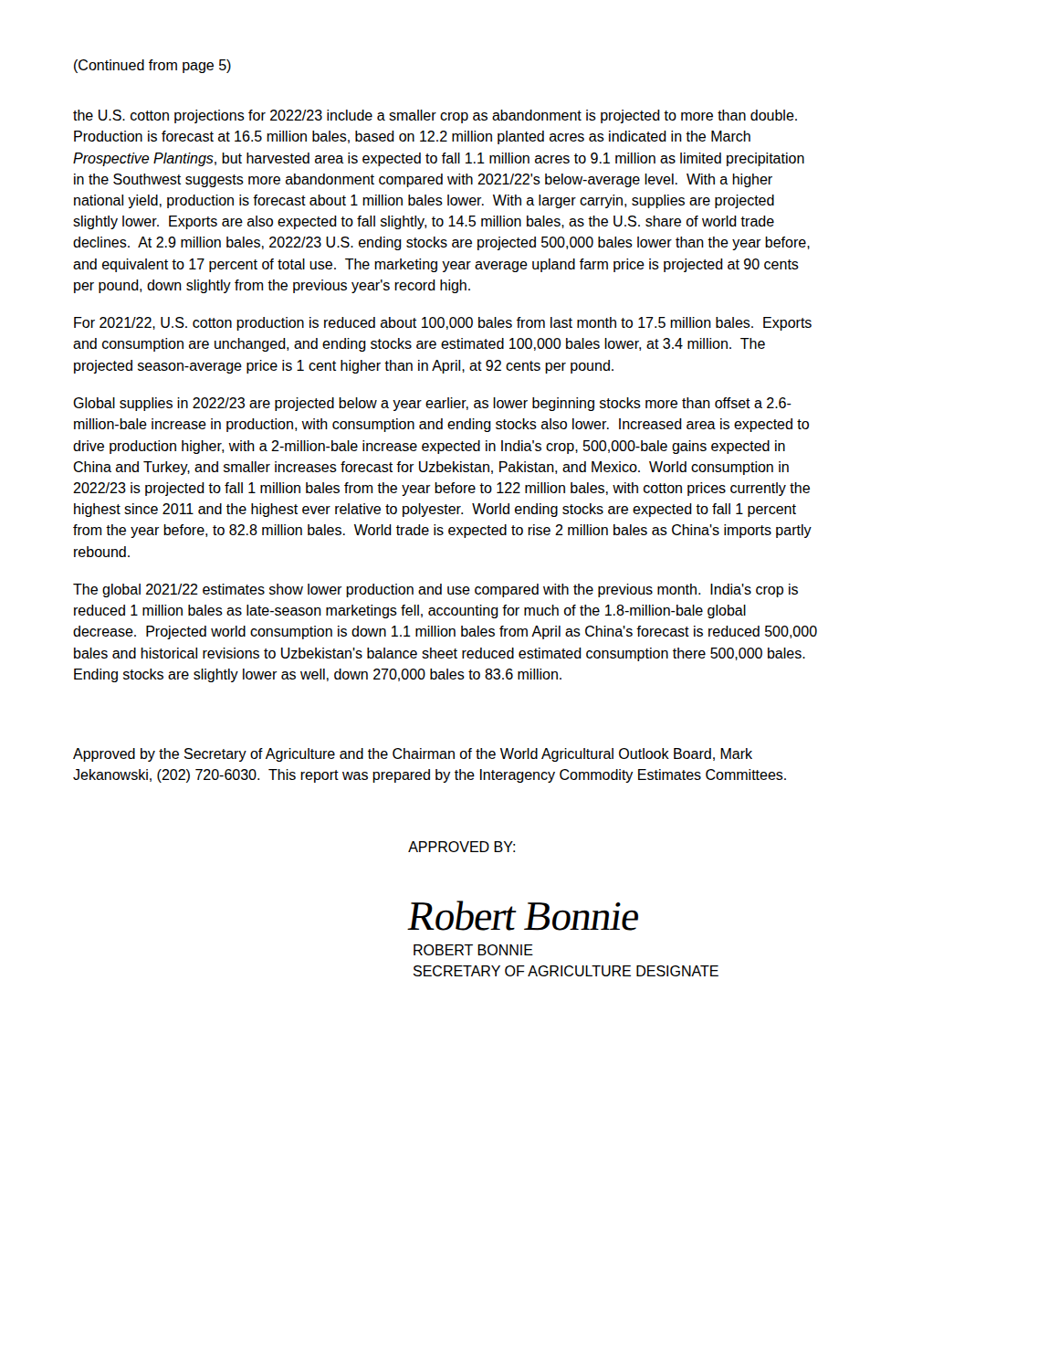(Continued from page 5)
the U.S. cotton projections for 2022/23 include a smaller crop as abandonment is projected to more than double. Production is forecast at 16.5 million bales, based on 12.2 million planted acres as indicated in the March Prospective Plantings, but harvested area is expected to fall 1.1 million acres to 9.1 million as limited precipitation in the Southwest suggests more abandonment compared with 2021/22's below-average level. With a higher national yield, production is forecast about 1 million bales lower. With a larger carryin, supplies are projected slightly lower. Exports are also expected to fall slightly, to 14.5 million bales, as the U.S. share of world trade declines. At 2.9 million bales, 2022/23 U.S. ending stocks are projected 500,000 bales lower than the year before, and equivalent to 17 percent of total use. The marketing year average upland farm price is projected at 90 cents per pound, down slightly from the previous year's record high.
For 2021/22, U.S. cotton production is reduced about 100,000 bales from last month to 17.5 million bales. Exports and consumption are unchanged, and ending stocks are estimated 100,000 bales lower, at 3.4 million. The projected season-average price is 1 cent higher than in April, at 92 cents per pound.
Global supplies in 2022/23 are projected below a year earlier, as lower beginning stocks more than offset a 2.6-million-bale increase in production, with consumption and ending stocks also lower. Increased area is expected to drive production higher, with a 2-million-bale increase expected in India's crop, 500,000-bale gains expected in China and Turkey, and smaller increases forecast for Uzbekistan, Pakistan, and Mexico. World consumption in 2022/23 is projected to fall 1 million bales from the year before to 122 million bales, with cotton prices currently the highest since 2011 and the highest ever relative to polyester. World ending stocks are expected to fall 1 percent from the year before, to 82.8 million bales. World trade is expected to rise 2 million bales as China's imports partly rebound.
The global 2021/22 estimates show lower production and use compared with the previous month. India's crop is reduced 1 million bales as late-season marketings fell, accounting for much of the 1.8-million-bale global decrease. Projected world consumption is down 1.1 million bales from April as China's forecast is reduced 500,000 bales and historical revisions to Uzbekistan's balance sheet reduced estimated consumption there 500,000 bales. Ending stocks are slightly lower as well, down 270,000 bales to 83.6 million.
Approved by the Secretary of Agriculture and the Chairman of the World Agricultural Outlook Board, Mark Jekanowski, (202) 720-6030. This report was prepared by the Interagency Commodity Estimates Committees.
APPROVED BY:
Robert Bonnie
ROBERT BONNIE
SECRETARY OF AGRICULTURE DESIGNATE